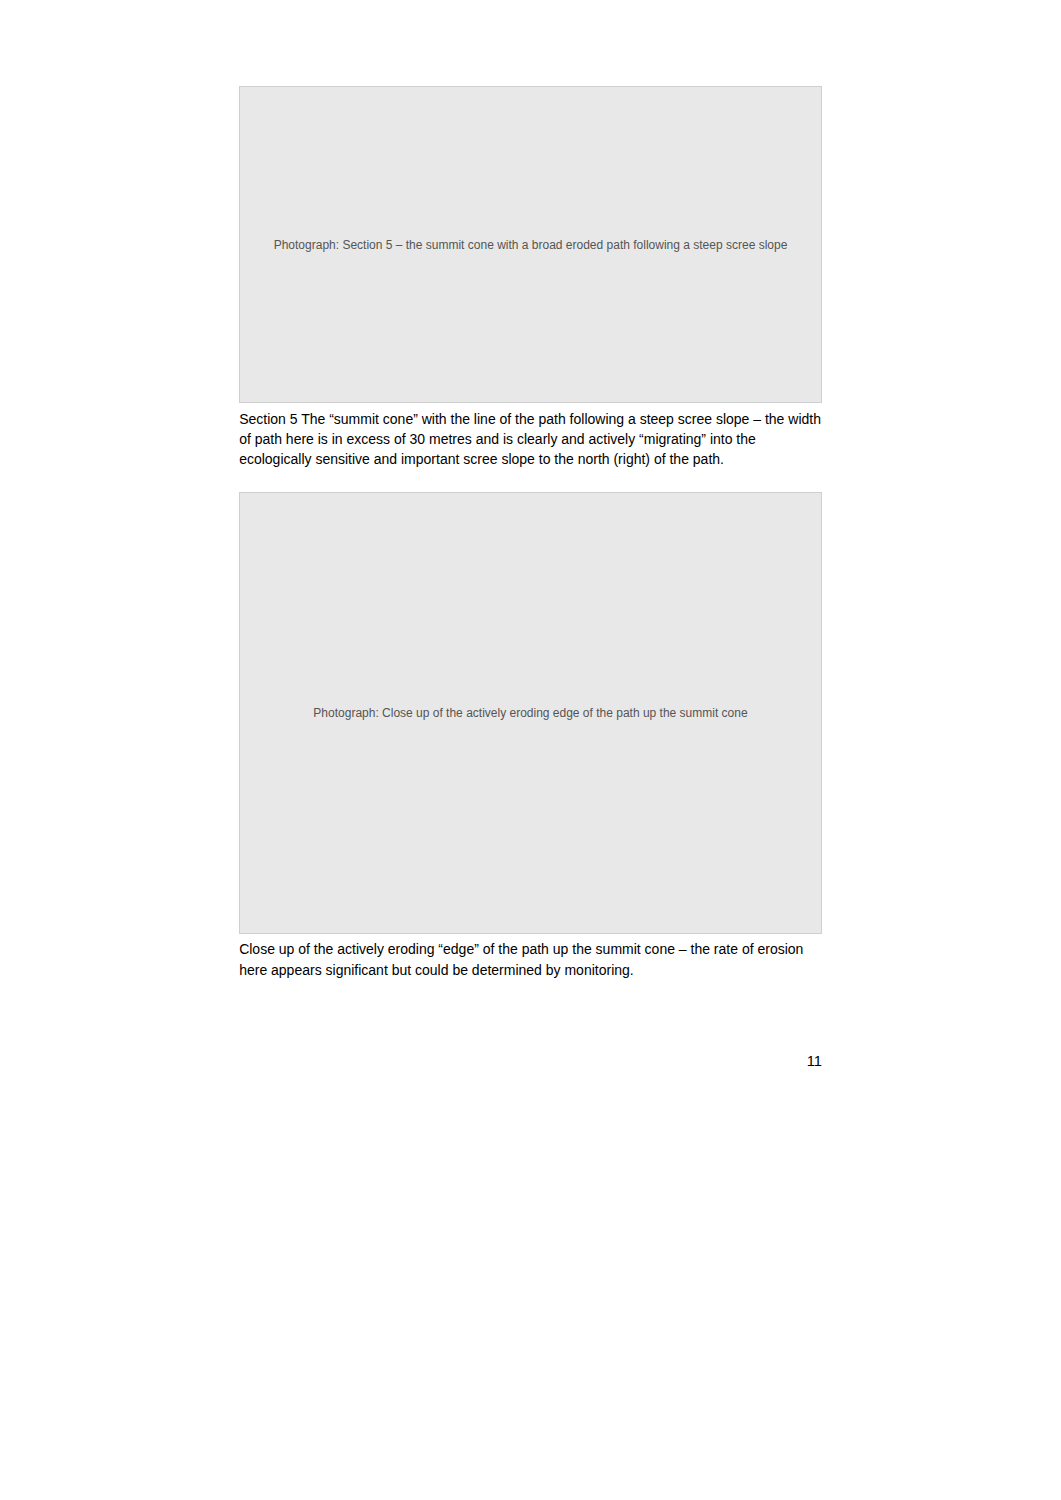Photograph: Section 5 – the summit cone with a broad eroded path following a steep scree slope
Section 5 The “summit cone” with the line of the path following a steep scree slope – the width of path here is in excess of 30 metres and is clearly and actively “migrating” into the ecologically sensitive and important scree slope to the north (right) of the path.
Photograph: Close up of the actively eroding edge of the path up the summit cone
Close up of the actively eroding “edge” of the path up the summit cone – the rate of erosion here appears significant but could be determined by monitoring.
11